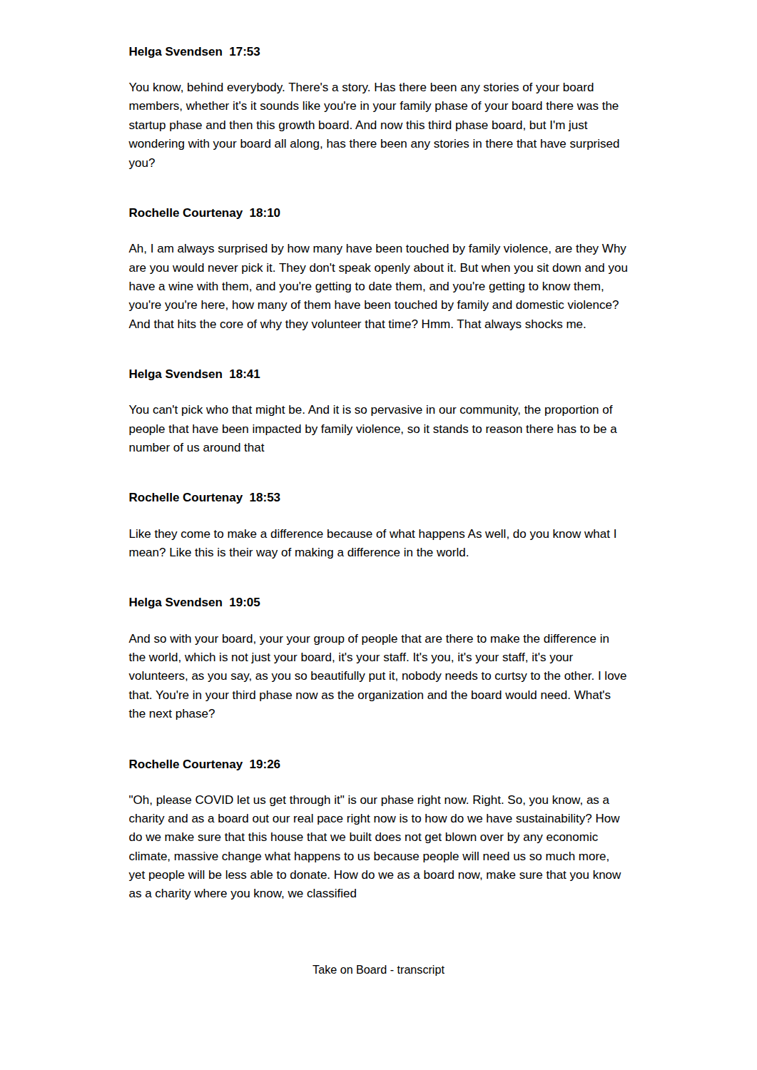Helga Svendsen 17:53
You know, behind everybody. There's a story. Has there been any stories of your board members, whether it's it sounds like you're in your family phase of your board there was the startup phase and then this growth board. And now this third phase board, but I'm just wondering with your board all along, has there been any stories in there that have surprised you?
Rochelle Courtenay 18:10
Ah, I am always surprised by how many have been touched by family violence, are they Why are you would never pick it. They don't speak openly about it. But when you sit down and you have a wine with them, and you're getting to date them, and you're getting to know them, you're you're here, how many of them have been touched by family and domestic violence? And that hits the core of why they volunteer that time? Hmm. That always shocks me.
Helga Svendsen 18:41
You can't pick who that might be. And it is so pervasive in our community, the proportion of people that have been impacted by family violence, so it stands to reason there has to be a number of us around that
Rochelle Courtenay 18:53
Like they come to make a difference because of what happens As well, do you know what I mean? Like this is their way of making a difference in the world.
Helga Svendsen 19:05
And so with your board, your your group of people that are there to make the difference in the world, which is not just your board, it's your staff. It's you, it's your staff, it's your volunteers, as you say, as you so beautifully put it, nobody needs to curtsy to the other. I love that. You're in your third phase now as the organization and the board would need. What's the next phase?
Rochelle Courtenay 19:26
"Oh, please COVID let us get through it" is our phase right now. Right. So, you know, as a charity and as a board out our real pace right now is to how do we have sustainability? How do we make sure that this house that we built does not get blown over by any economic climate, massive change what happens to us because people will need us so much more, yet people will be less able to donate. How do we as a board now, make sure that you know as a charity where you know, we classified
Take on Board - transcript